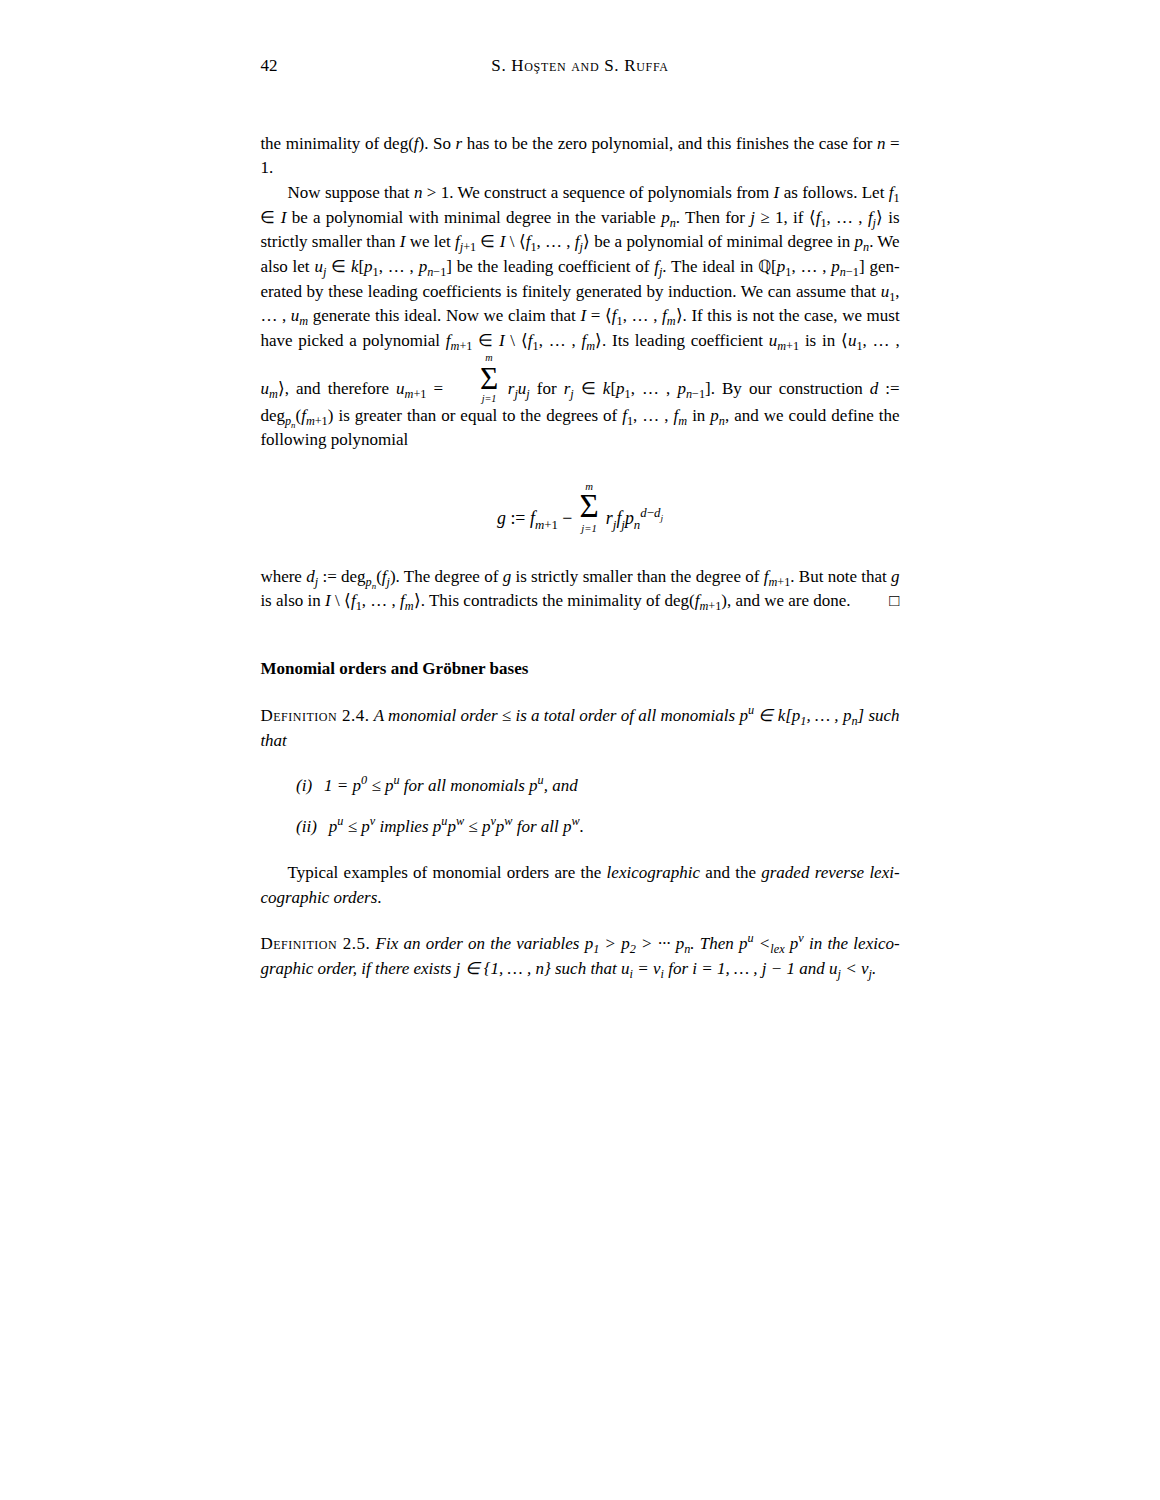42 S. Hoşten and S. Ruffa
the minimality of deg(f). So r has to be the zero polynomial, and this finishes the case for n = 1.
Now suppose that n > 1. We construct a sequence of polynomials from I as follows. Let f1 ∈ I be a polynomial with minimal degree in the variable pn. Then for j ≥ 1, if ⟨f1, … , fj⟩ is strictly smaller than I we let fj+1 ∈ I \ ⟨f1, … , fj⟩ be a polynomial of minimal degree in pn. We also let uj ∈ k[p1, … , pn−1] be the leading coefficient of fj. The ideal in ℚ[p1, … , pn−1] generated by these leading coefficients is finitely generated by induction. We can assume that u1, … , um generate this ideal. Now we claim that I = ⟨f1, … , fm⟩. If this is not the case, we must have picked a polynomial fm+1 ∈ I \ ⟨f1, … , fm⟩. Its leading coefficient um+1 is in ⟨u1, … , um⟩, and therefore um+1 = mΣj=1 rjuj for rj ∈ k[p1, … , pn−1]. By our construction d := degpn(fm+1) is greater than or equal to the degrees of f1, … , fm in pn, and we could define the following polynomial
g := fm+1 − mΣj=1 rjfjpnd−dj
where dj := degpn(fj). The degree of g is strictly smaller than the degree of fm+1. But note that g is also in I \ ⟨f1, … , fm⟩. This contradicts the minimality of deg(fm+1), and we are done.□
Monomial orders and Gröbner bases
Definition 2.4. A monomial order ≤ is a total order of all monomials pu ∈ k[p1, … , pn] such that
(i) 1 = p0 ≤ pu for all monomials pu, and
(ii) pu ≤ pv implies pupw ≤ pvpw for all pw.
Typical examples of monomial orders are the lexicographic and the graded reverse lexicographic orders.
Definition 2.5. Fix an order on the variables p1 > p2 > ··· pn. Then pu <lex pv in the lexicographic order, if there exists j ∈ {1, … , n} such that ui = vi for i = 1, … , j − 1 and uj < vj.